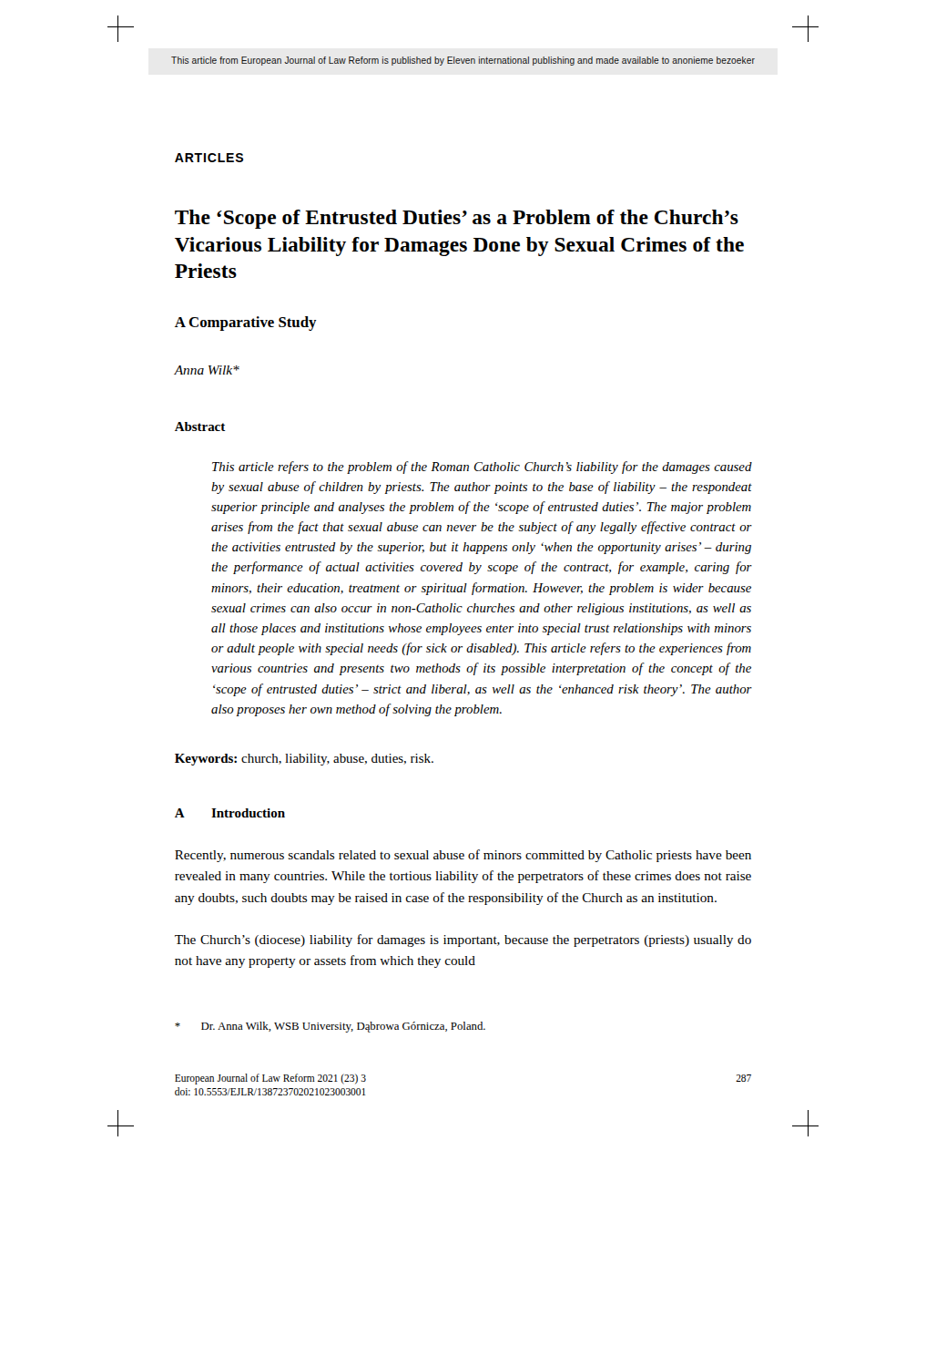This article from European Journal of Law Reform is published by Eleven international publishing and made available to anonieme bezoeker
ARTICLES
The ‘Scope of Entrusted Duties’ as a Problem of the Church’s Vicarious Liability for Damages Done by Sexual Crimes of the Priests
A Comparative Study
Anna Wilk*
Abstract
This article refers to the problem of the Roman Catholic Church’s liability for the damages caused by sexual abuse of children by priests. The author points to the base of liability – the respondeat superior principle and analyses the problem of the ‘scope of entrusted duties’. The major problem arises from the fact that sexual abuse can never be the subject of any legally effective contract or the activities entrusted by the superior, but it happens only ‘when the opportunity arises’ – during the performance of actual activities covered by scope of the contract, for example, caring for minors, their education, treatment or spiritual formation. However, the problem is wider because sexual crimes can also occur in non-Catholic churches and other religious institutions, as well as all those places and institutions whose employees enter into special trust relationships with minors or adult people with special needs (for sick or disabled). This article refers to the experiences from various countries and presents two methods of its possible interpretation of the concept of the ‘scope of entrusted duties’ – strict and liberal, as well as the ‘enhanced risk theory’. The author also proposes her own method of solving the problem.
Keywords: church, liability, abuse, duties, risk.
AIntroduction
Recently, numerous scandals related to sexual abuse of minors committed by Catholic priests have been revealed in many countries. While the tortious liability of the perpetrators of these crimes does not raise any doubts, such doubts may be raised in case of the responsibility of the Church as an institution.
The Church’s (diocese) liability for damages is important, because the perpetrators (priests) usually do not have any property or assets from which they could
*Dr. Anna Wilk, WSB University, Dąbrowa Górnicza, Poland.
European Journal of Law Reform 2021 (23) 3
doi: 10.5553/EJLR/138723702021023003001 287